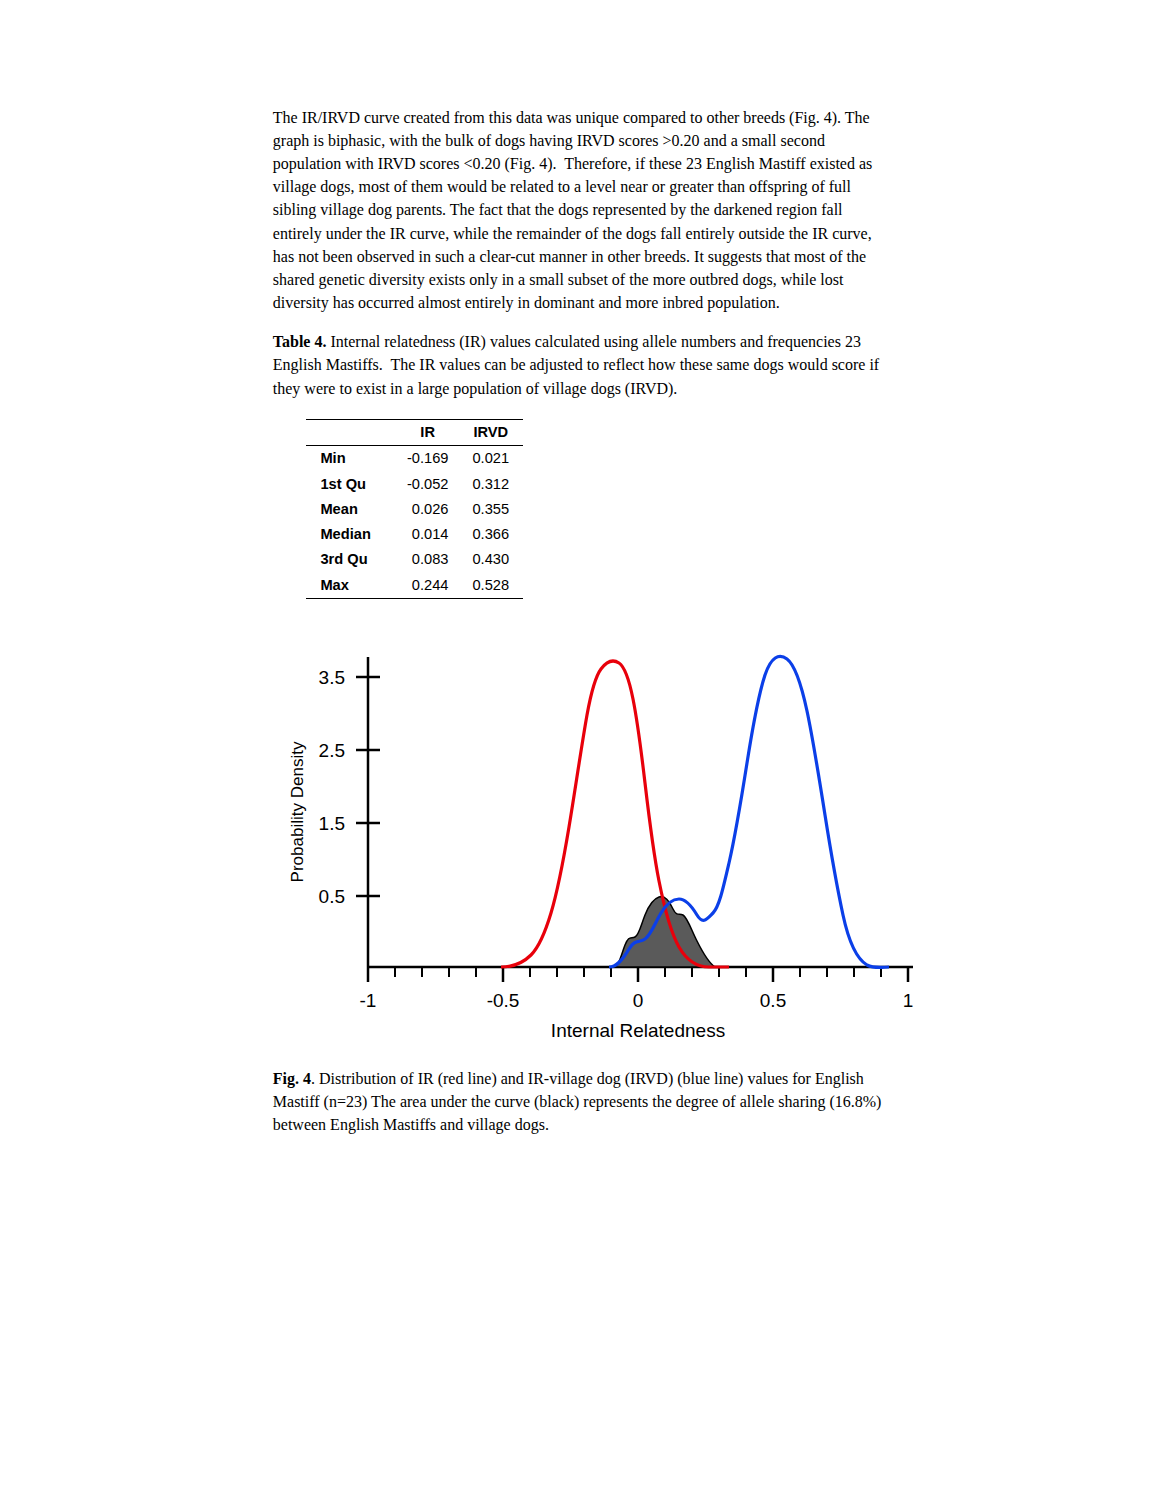The IR/IRVD curve created from this data was unique compared to other breeds (Fig. 4). The graph is biphasic, with the bulk of dogs having IRVD scores >0.20 and a small second population with IRVD scores <0.20 (Fig. 4). Therefore, if these 23 English Mastiff existed as village dogs, most of them would be related to a level near or greater than offspring of full sibling village dog parents. The fact that the dogs represented by the darkened region fall entirely under the IR curve, while the remainder of the dogs fall entirely outside the IR curve, has not been observed in such a clear-cut manner in other breeds. It suggests that most of the shared genetic diversity exists only in a small subset of the more outbred dogs, while lost diversity has occurred almost entirely in dominant and more inbred population.
Table 4. Internal relatedness (IR) values calculated using allele numbers and frequencies 23 English Mastiffs. The IR values can be adjusted to reflect how these same dogs would score if they were to exist in a large population of village dogs (IRVD).
| | IR | IRVD |
| --- | --- | --- |
| Min | -0.169 | 0.021 |
| 1st Qu | -0.052 | 0.312 |
| Mean | 0.026 | 0.355 |
| Median | 0.014 | 0.366 |
| 3rd Qu | 0.083 | 0.430 |
| Max | 0.244 | 0.528 |
3.5 2.5 1.5 0.5 Probability Density -1 -0.5 0 0.5 1 Internal Relatedness
Fig. 4. Distribution of IR (red line) and IR-village dog (IRVD) (blue line) values for English Mastiff (n=23) The area under the curve (black) represents the degree of allele sharing (16.8%) between English Mastiffs and village dogs.